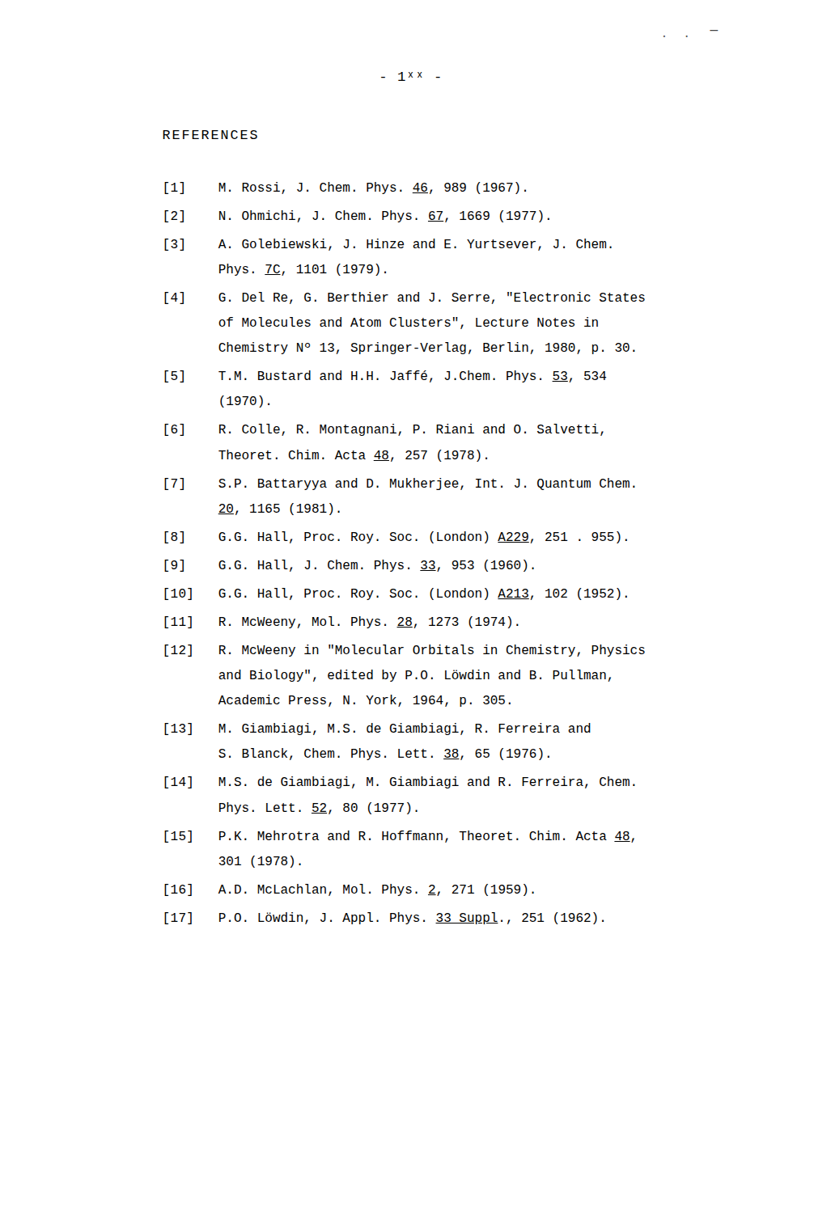. .
—
- 1ˣˣ -
References
[1] M. Rossi, J. Chem. Phys. 46, 989 (1967).
[2] N. Ohmichi, J. Chem. Phys. 67, 1669 (1977).
[3] A. Golebiewski, J. Hinze and E. Yurtsever, J. Chem. Phys. 7C, 1101 (1979).
[4] G. Del Re, G. Berthier and J. Serre, "Electronic States of Molecules and Atom Clusters", Lecture Notes in Chemistry Nº 13, Springer-Verlag, Berlin, 1980, p. 30.
[5] T.M. Bustard and H.H. Jaffé, J.Chem. Phys. 53, 534 (1970).
[6] R. Colle, R. Montagnani, P. Riani and O. Salvetti, Theoret. Chim. Acta 48, 257 (1978).
[7] S.P. Battaryya and D. Mukherjee, Int. J. Quantum Chem. 20, 1165 (1981).
[8] G.G. Hall, Proc. Roy. Soc. (London) A229, 251 . 955).
[9] G.G. Hall, J. Chem. Phys. 33, 953 (1960).
[10] G.G. Hall, Proc. Roy. Soc. (London) A213, 102 (1952).
[11] R. McWeeny, Mol. Phys. 28, 1273 (1974).
[12] R. McWeeny in "Molecular Orbitals in Chemistry, Physics and Biology", edited by P.O. Löwdin and B. Pullman, Academic Press, N. York, 1964, p. 305.
[13] M. Giambiagi, M.S. de Giambiagi, R. Ferreira and S. Blanck, Chem. Phys. Lett. 38, 65 (1976).
[14] M.S. de Giambiagi, M. Giambiagi and R. Ferreira, Chem. Phys. Lett. 52, 80 (1977).
[15] P.K. Mehrotra and R. Hoffmann, Theoret. Chim. Acta 48, 301 (1978).
[16] A.D. McLachlan, Mol. Phys. 2, 271 (1959).
[17] P.O. Löwdin, J. Appl. Phys. 33 Suppl., 251 (1962).